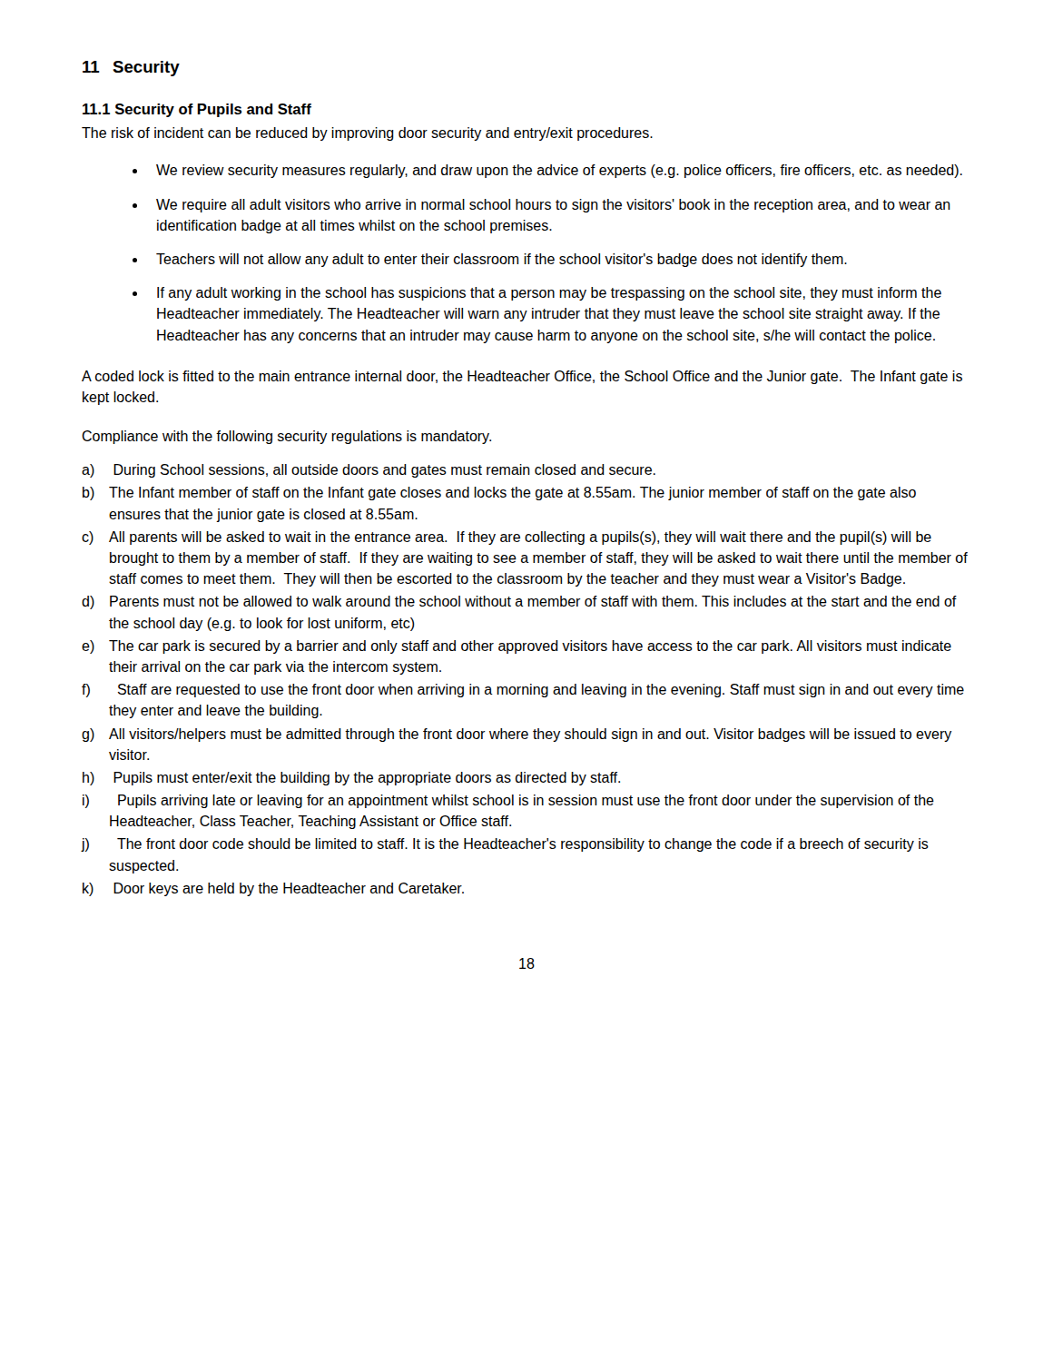11 Security
11.1 Security of Pupils and Staff
The risk of incident can be reduced by improving door security and entry/exit procedures.
We review security measures regularly, and draw upon the advice of experts (e.g. police officers, fire officers, etc. as needed).
We require all adult visitors who arrive in normal school hours to sign the visitors' book in the reception area, and to wear an identification badge at all times whilst on the school premises.
Teachers will not allow any adult to enter their classroom if the school visitor's badge does not identify them.
If any adult working in the school has suspicions that a person may be trespassing on the school site, they must inform the Headteacher immediately. The Headteacher will warn any intruder that they must leave the school site straight away. If the Headteacher has any concerns that an intruder may cause harm to anyone on the school site, s/he will contact the police.
A coded lock is fitted to the main entrance internal door, the Headteacher Office, the School Office and the Junior gate. The Infant gate is kept locked.
Compliance with the following security regulations is mandatory.
During School sessions, all outside doors and gates must remain closed and secure.
The Infant member of staff on the Infant gate closes and locks the gate at 8.55am. The junior member of staff on the gate also ensures that the junior gate is closed at 8.55am.
All parents will be asked to wait in the entrance area. If they are collecting a pupils(s), they will wait there and the pupil(s) will be brought to them by a member of staff. If they are waiting to see a member of staff, they will be asked to wait there until the member of staff comes to meet them. They will then be escorted to the classroom by the teacher and they must wear a Visitor's Badge.
Parents must not be allowed to walk around the school without a member of staff with them. This includes at the start and the end of the school day (e.g. to look for lost uniform, etc)
The car park is secured by a barrier and only staff and other approved visitors have access to the car park. All visitors must indicate their arrival on the car park via the intercom system.
Staff are requested to use the front door when arriving in a morning and leaving in the evening. Staff must sign in and out every time they enter and leave the building.
All visitors/helpers must be admitted through the front door where they should sign in and out. Visitor badges will be issued to every visitor.
Pupils must enter/exit the building by the appropriate doors as directed by staff.
Pupils arriving late or leaving for an appointment whilst school is in session must use the front door under the supervision of the Headteacher, Class Teacher, Teaching Assistant or Office staff.
The front door code should be limited to staff. It is the Headteacher's responsibility to change the code if a breech of security is suspected.
Door keys are held by the Headteacher and Caretaker.
18